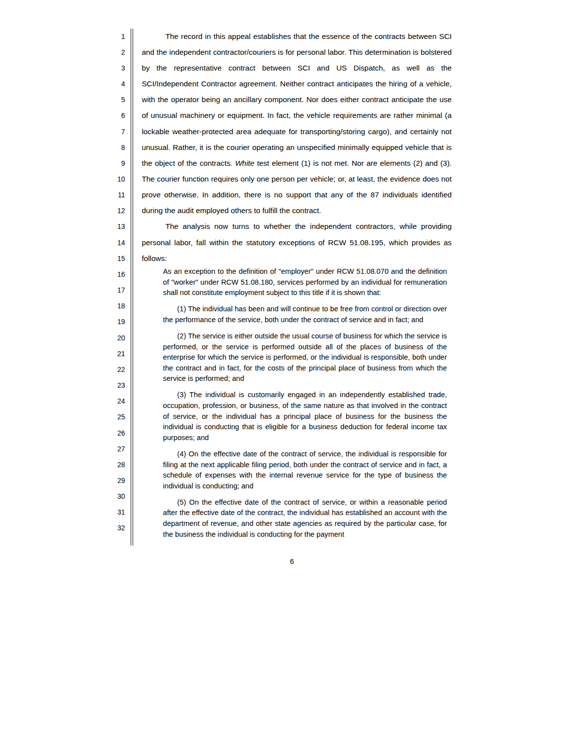1
2
3
4
5
6
7
8
9
10
11
12
13
14
15
16
17
18
19
20
21
22
23
24
25
26
27
28
29
30
31
32
The record in this appeal establishes that the essence of the contracts between SCI and the independent contractor/couriers is for personal labor. This determination is bolstered by the representative contract between SCI and US Dispatch, as well as the SCI/Independent Contractor agreement. Neither contract anticipates the hiring of a vehicle, with the operator being an ancillary component. Nor does either contract anticipate the use of unusual machinery or equipment. In fact, the vehicle requirements are rather minimal (a lockable weather-protected area adequate for transporting/storing cargo), and certainly not unusual. Rather, it is the courier operating an unspecified minimally equipped vehicle that is the object of the contracts. White test element (1) is not met. Nor are elements (2) and (3). The courier function requires only one person per vehicle; or, at least, the evidence does not prove otherwise. In addition, there is no support that any of the 87 individuals identified during the audit employed others to fulfill the contract.
The analysis now turns to whether the independent contractors, while providing personal labor, fall within the statutory exceptions of RCW 51.08.195, which provides as follows:
As an exception to the definition of "employer" under RCW 51.08.070 and the definition of "worker" under RCW 51.08.180, services performed by an individual for remuneration shall not constitute employment subject to this title if it is shown that:
(1) The individual has been and will continue to be free from control or direction over the performance of the service, both under the contract of service and in fact; and
(2) The service is either outside the usual course of business for which the service is performed, or the service is performed outside all of the places of business of the enterprise for which the service is performed, or the individual is responsible, both under the contract and in fact, for the costs of the principal place of business from which the service is performed; and
(3) The individual is customarily engaged in an independently established trade, occupation, profession, or business, of the same nature as that involved in the contract of service, or the individual has a principal place of business for the business the individual is conducting that is eligible for a business deduction for federal income tax purposes; and
(4) On the effective date of the contract of service, the individual is responsible for filing at the next applicable filing period, both under the contract of service and in fact, a schedule of expenses with the internal revenue service for the type of business the individual is conducting; and
(5) On the effective date of the contract of service, or within a reasonable period after the effective date of the contract, the individual has established an account with the department of revenue, and other state agencies as required by the particular case, for the business the individual is conducting for the payment
6